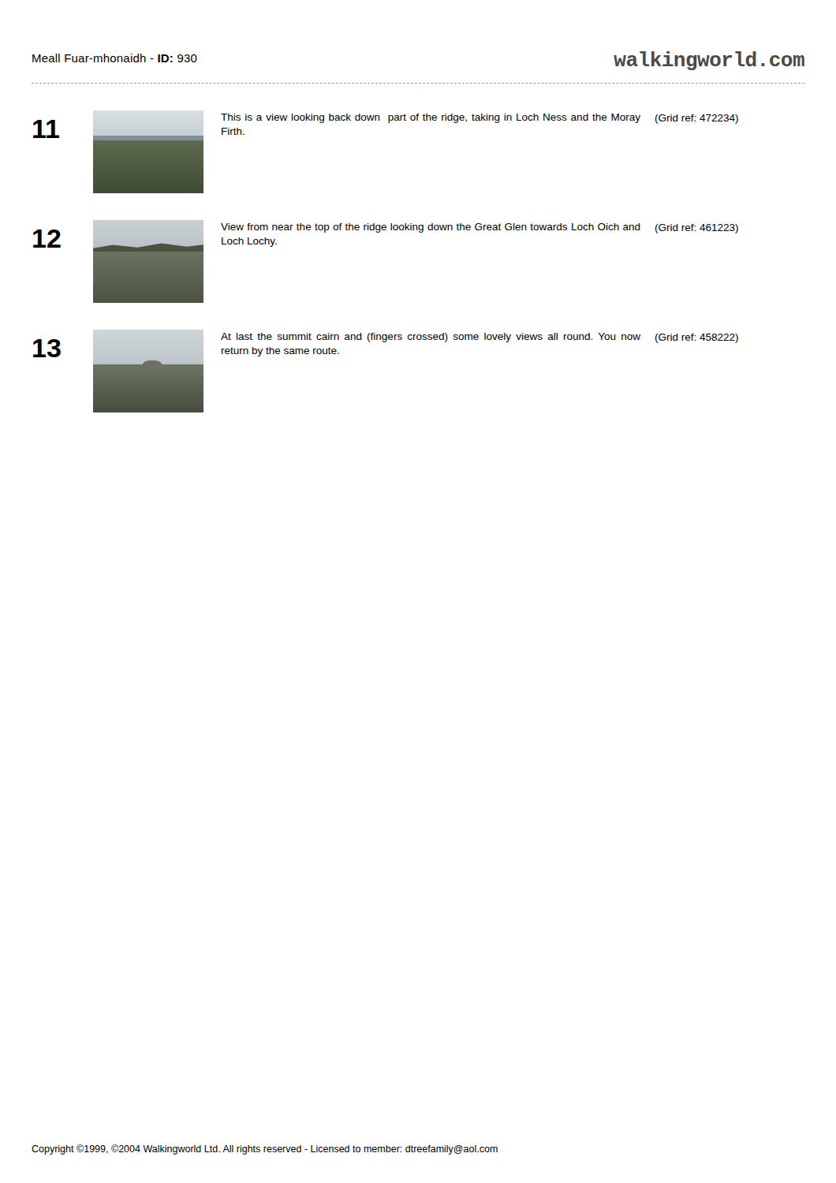Meall Fuar-mhonaidh - ID: 930
walkingworld.com
11
This is a view looking back down part of the ridge, taking in Loch Ness and the Moray Firth.
(Grid ref: 472234)
12
View from near the top of the ridge looking down the Great Glen towards Loch Oich and Loch Lochy.
(Grid ref: 461223)
13
At last the summit cairn and (fingers crossed) some lovely views all round. You now return by the same route.
(Grid ref: 458222)
Copyright ©1999, ©2004 Walkingworld Ltd. All rights reserved - Licensed to member: dtreefamily@aol.com